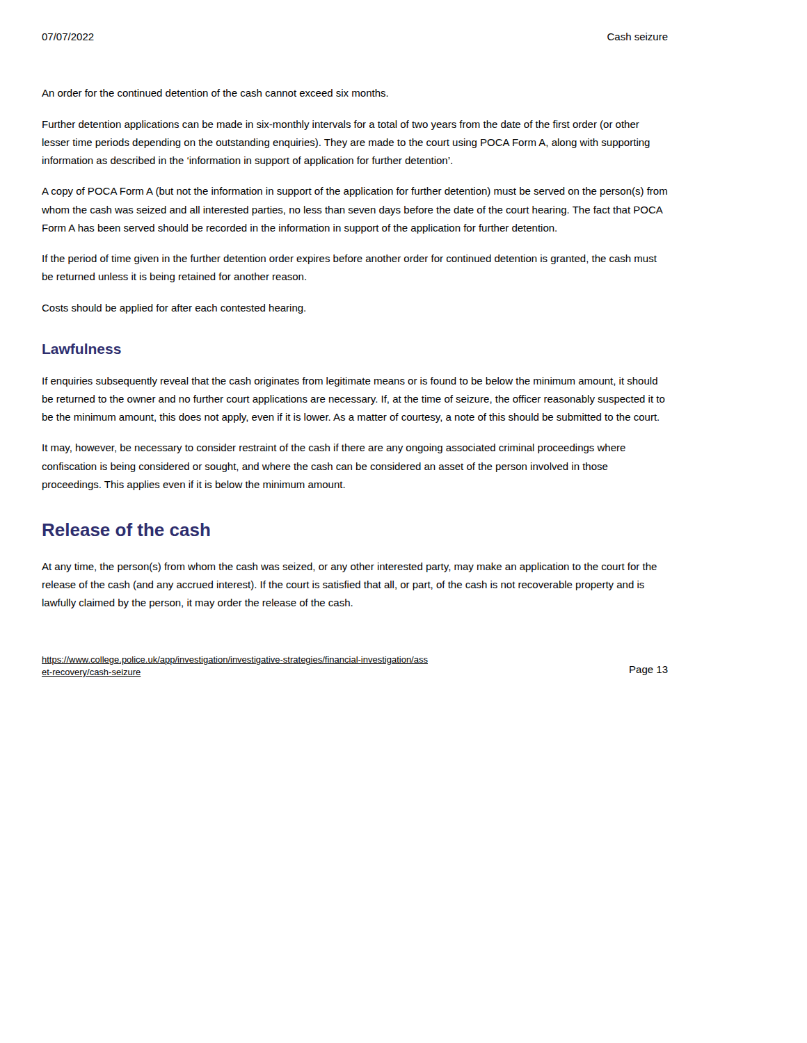07/07/2022
Cash seizure
An order for the continued detention of the cash cannot exceed six months.
Further detention applications can be made in six-monthly intervals for a total of two years from the date of the first order (or other lesser time periods depending on the outstanding enquiries). They are made to the court using POCA Form A, along with supporting information as described in the ‘information in support of application for further detention’.
A copy of POCA Form A (but not the information in support of the application for further detention) must be served on the person(s) from whom the cash was seized and all interested parties, no less than seven days before the date of the court hearing. The fact that POCA Form A has been served should be recorded in the information in support of the application for further detention.
If the period of time given in the further detention order expires before another order for continued detention is granted, the cash must be returned unless it is being retained for another reason.
Costs should be applied for after each contested hearing.
Lawfulness
If enquiries subsequently reveal that the cash originates from legitimate means or is found to be below the minimum amount, it should be returned to the owner and no further court applications are necessary. If, at the time of seizure, the officer reasonably suspected it to be the minimum amount, this does not apply, even if it is lower. As a matter of courtesy, a note of this should be submitted to the court.
It may, however, be necessary to consider restraint of the cash if there are any ongoing associated criminal proceedings where confiscation is being considered or sought, and where the cash can be considered an asset of the person involved in those proceedings. This applies even if it is below the minimum amount.
Release of the cash
At any time, the person(s) from whom the cash was seized, or any other interested party, may make an application to the court for the release of the cash (and any accrued interest). If the court is satisfied that all, or part, of the cash is not recoverable property and is lawfully claimed by the person, it may order the release of the cash.
https://www.college.police.uk/app/investigation/investigative-strategies/financial-investigation/asset-recovery/cash-seizure
Page 13